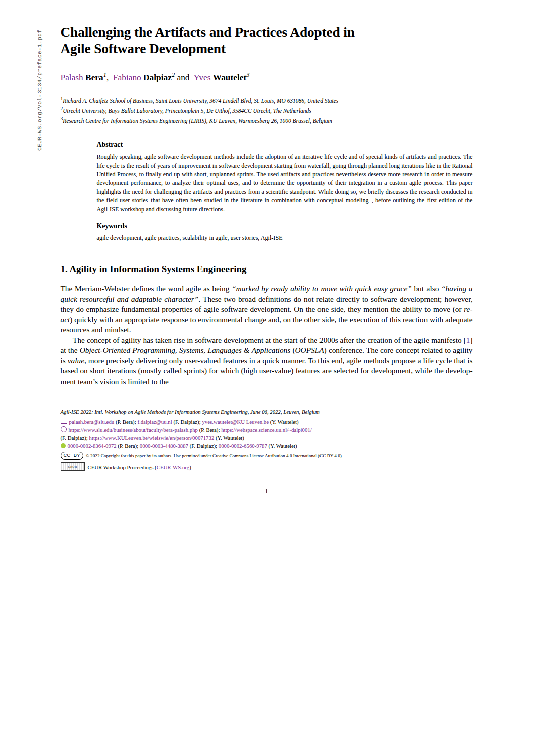CEUR-WS.org/Vol-3134/preface-1.pdf
Challenging the Artifacts and Practices Adopted in
Agile Software Development
Palash Bera1, Fabiano Dalpiaz2 and Yves Wautelet3
1Richard A. Chaifetz School of Business, Saint Louis University, 3674 Lindell Blvd, St. Louis, MO 631086, United States
2Utrecht University, Buys Ballot Laboratory, Princetonplein 5, De Uithof, 3584CC Utrecht, The Netherlands
3Research Centre for Information Systems Engineering (LIRIS), KU Leuven, Warmoesberg 26, 1000 Brussel, Belgium
Abstract
Roughly speaking, agile software development methods include the adoption of an iterative life cycle and of special kinds of artifacts and practices. The life cycle is the result of years of improvement in software development starting from waterfall, going through planned long iterations like in the Rational Unified Process, to finally end-up with short, unplanned sprints. The used artifacts and practices nevertheless deserve more research in order to measure development performance, to analyze their optimal uses, and to determine the opportunity of their integration in a custom agile process. This paper highlights the need for challenging the artifacts and practices from a scientific standpoint. While doing so, we briefly discusses the research conducted in the field user stories–that have often been studied in the literature in combination with conceptual modeling–, before outlining the first edition of the Agil-ISE workshop and discussing future directions.
Keywords
agile development, agile practices, scalability in agile, user stories, Agil-ISE
1. Agility in Information Systems Engineering
The Merriam-Webster defines the word agile as being “marked by ready ability to move with quick easy grace” but also “having a quick resourceful and adaptable character”. These two broad definitions do not relate directly to software development; however, they do emphasize fundamental properties of agile software development. On the one side, they mention the ability to move (or react) quickly with an appropriate response to environmental change and, on the other side, the execution of this reaction with adequate resources and mindset.
The concept of agility has taken rise in software development at the start of the 2000s after the creation of the agile manifesto [1] at the Object-Oriented Programming, Systems, Languages & Applications (OOPSLA) conference. The core concept related to agility is value, more precisely delivering only user-valued features in a quick manner. To this end, agile methods propose a life cycle that is based on short iterations (mostly called sprints) for which (high user-value) features are selected for development, while the development team’s vision is limited to the
Agil-ISE 2022: Intl. Workshop on Agile Methods for Information Systems Engineering, June 06, 2022, Leuven, Belgium
palash.bera@slu.edu (P. Bera); f.dalpiaz@uu.nl (F. Dalpiaz); yves.wautelet@KU Leuven.be (Y. Wautelet) https://www.slu.edu/business/about/faculty/bera-palash.php (P. Bera); https://webspace.science.uu.nl/~dalpi001/
(F. Dalpiaz); https://www.KULeuven.be/wieiswie/en/person/00071732 (Y. Wautelet) 0000-0002-8364-0972 (P. Bera); 0000-0003-4480-3887 (F. Dalpiaz); 0000-0002-6560-9787 (Y. Wautelet)
CC BY© 2022 Copyright for this paper by its authors. Use permitted under Creative Commons License Attribution 4.0 International (CC BY 4.0).
CEUR Workshop Proceedings CEUR Workshop Proceedings (CEUR-WS.org)
1